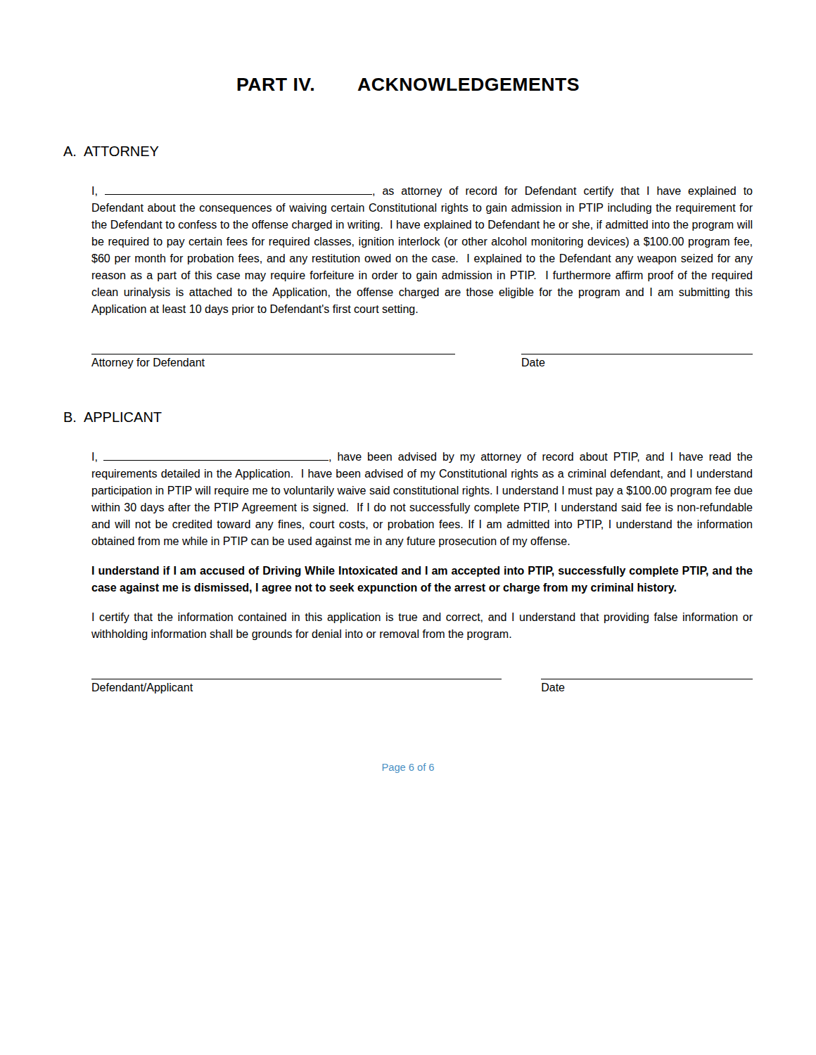PART IV. ACKNOWLEDGEMENTS
A. ATTORNEY
I, , as attorney of record for Defendant certify that I have explained to Defendant about the consequences of waiving certain Constitutional rights to gain admission in PTIP including the requirement for the Defendant to confess to the offense charged in writing. I have explained to Defendant he or she, if admitted into the program will be required to pay certain fees for required classes, ignition interlock (or other alcohol monitoring devices) a $100.00 program fee, $60 per month for probation fees, and any restitution owed on the case. I explained to the Defendant any weapon seized for any reason as a part of this case may require forfeiture in order to gain admission in PTIP. I furthermore affirm proof of the required clean urinalysis is attached to the Application, the offense charged are those eligible for the program and I am submitting this Application at least 10 days prior to Defendant's first court setting.
| Attorney for Defendant | | Date |
B. APPLICANT
I, , have been advised by my attorney of record about PTIP, and I have read the requirements detailed in the Application. I have been advised of my Constitutional rights as a criminal defendant, and I understand participation in PTIP will require me to voluntarily waive said constitutional rights. I understand I must pay a $100.00 program fee due within 30 days after the PTIP Agreement is signed. If I do not successfully complete PTIP, I understand said fee is non-refundable and will not be credited toward any fines, court costs, or probation fees. If I am admitted into PTIP, I understand the information obtained from me while in PTIP can be used against me in any future prosecution of my offense.
I understand if I am accused of Driving While Intoxicated and I am accepted into PTIP, successfully complete PTIP, and the case against me is dismissed, I agree not to seek expunction of the arrest or charge from my criminal history.
I certify that the information contained in this application is true and correct, and I understand that providing false information or withholding information shall be grounds for denial into or removal from the program.
| Defendant/Applicant | | Date |
Page 6 of 6